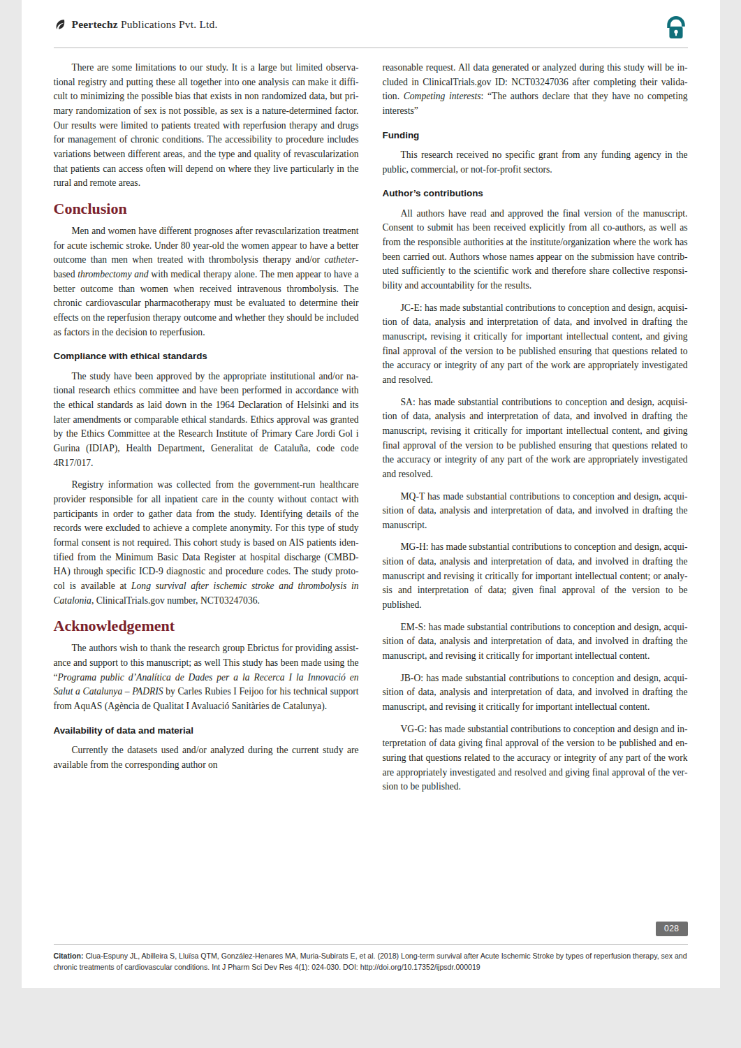Peertechz Publications Pvt. Ltd.
There are some limitations to our study. It is a large but limited observational registry and putting these all together into one analysis can make it difficult to minimizing the possible bias that exists in non randomized data, but primary randomization of sex is not possible, as sex is a nature-determined factor. Our results were limited to patients treated with reperfusion therapy and drugs for management of chronic conditions. The accessibility to procedure includes variations between different areas, and the type and quality of revascularization that patients can access often will depend on where they live particularly in the rural and remote areas.
Conclusion
Men and women have different prognoses after revascularization treatment for acute ischemic stroke. Under 80 year-old the women appear to have a better outcome than men when treated with thrombolysis therapy and/or catheter-based thrombectomy and with medical therapy alone. The men appear to have a better outcome than women when received intravenous thrombolysis. The chronic cardiovascular pharmacotherapy must be evaluated to determine their effects on the reperfusion therapy outcome and whether they should be included as factors in the decision to reperfusion.
Compliance with ethical standards
The study have been approved by the appropriate institutional and/or national research ethics committee and have been performed in accordance with the ethical standards as laid down in the 1964 Declaration of Helsinki and its later amendments or comparable ethical standards. Ethics approval was granted by the Ethics Committee at the Research Institute of Primary Care Jordi Gol i Gurina (IDIAP), Health Department, Generalitat de Cataluña, code code 4R17/017.
Registry information was collected from the government-run healthcare provider responsible for all inpatient care in the county without contact with participants in order to gather data from the study. Identifying details of the records were excluded to achieve a complete anonymity. For this type of study formal consent is not required. This cohort study is based on AIS patients identified from the Minimum Basic Data Register at hospital discharge (CMBD-HA) through specific ICD-9 diagnostic and procedure codes. The study protocol is available at Long survival after ischemic stroke and thrombolysis in Catalonia, ClinicalTrials.gov number, NCT03247036.
Acknowledgement
The authors wish to thank the research group Ebrictus for providing assistance and support to this manuscript; as well This study has been made using the “Programa public d’Analítica de Dades per a la Recerca I la Innovació en Salut a Catalunya – PADRIS by Carles Rubies I Feijoo for his technical support from AquAS (Agència de Qualitat I Avaluació Sanitàries de Catalunya).
Availability of data and material
Currently the datasets used and/or analyzed during the current study are available from the corresponding author on
reasonable request. All data generated or analyzed during this study will be included in ClinicalTrials.gov ID: NCT03247036 after completing their validation. Competing interests: “The authors declare that they have no competing interests”
Funding
This research received no specific grant from any funding agency in the public, commercial, or not-for-profit sectors.
Author’s contributions
All authors have read and approved the final version of the manuscript. Consent to submit has been received explicitly from all co-authors, as well as from the responsible authorities at the institute/organization where the work has been carried out. Authors whose names appear on the submission have contributed sufficiently to the scientific work and therefore share collective responsibility and accountability for the results.
JC-E: has made substantial contributions to conception and design, acquisition of data, analysis and interpretation of data, and involved in drafting the manuscript, revising it critically for important intellectual content, and giving final approval of the version to be published ensuring that questions related to the accuracy or integrity of any part of the work are appropriately investigated and resolved.
SA: has made substantial contributions to conception and design, acquisition of data, analysis and interpretation of data, and involved in drafting the manuscript, revising it critically for important intellectual content, and giving final approval of the version to be published ensuring that questions related to the accuracy or integrity of any part of the work are appropriately investigated and resolved.
MQ-T has made substantial contributions to conception and design, acquisition of data, analysis and interpretation of data, and involved in drafting the manuscript.
MG-H: has made substantial contributions to conception and design, acquisition of data, analysis and interpretation of data, and involved in drafting the manuscript and revising it critically for important intellectual content; or analysis and interpretation of data; given final approval of the version to be published.
EM-S: has made substantial contributions to conception and design, acquisition of data, analysis and interpretation of data, and involved in drafting the manuscript, and revising it critically for important intellectual content.
JB-O: has made substantial contributions to conception and design, acquisition of data, analysis and interpretation of data, and involved in drafting the manuscript, and revising it critically for important intellectual content.
VG-G: has made substantial contributions to conception and design and interpretation of data giving final approval of the version to be published and ensuring that questions related to the accuracy or integrity of any part of the work are appropriately investigated and resolved and giving final approval of the version to be published.
028
Citation: Clua-Espuny JL, Abilleira S, Lluïsa QTM, González-Henares MA, Muria-Subirats E, et al. (2018) Long-term survival after Acute Ischemic Stroke by types of reperfusion therapy, sex and chronic treatments of cardiovascular conditions. Int J Pharm Sci Dev Res 4(1): 024-030. DOI: http://doi.org/10.17352/ijpsdr.000019